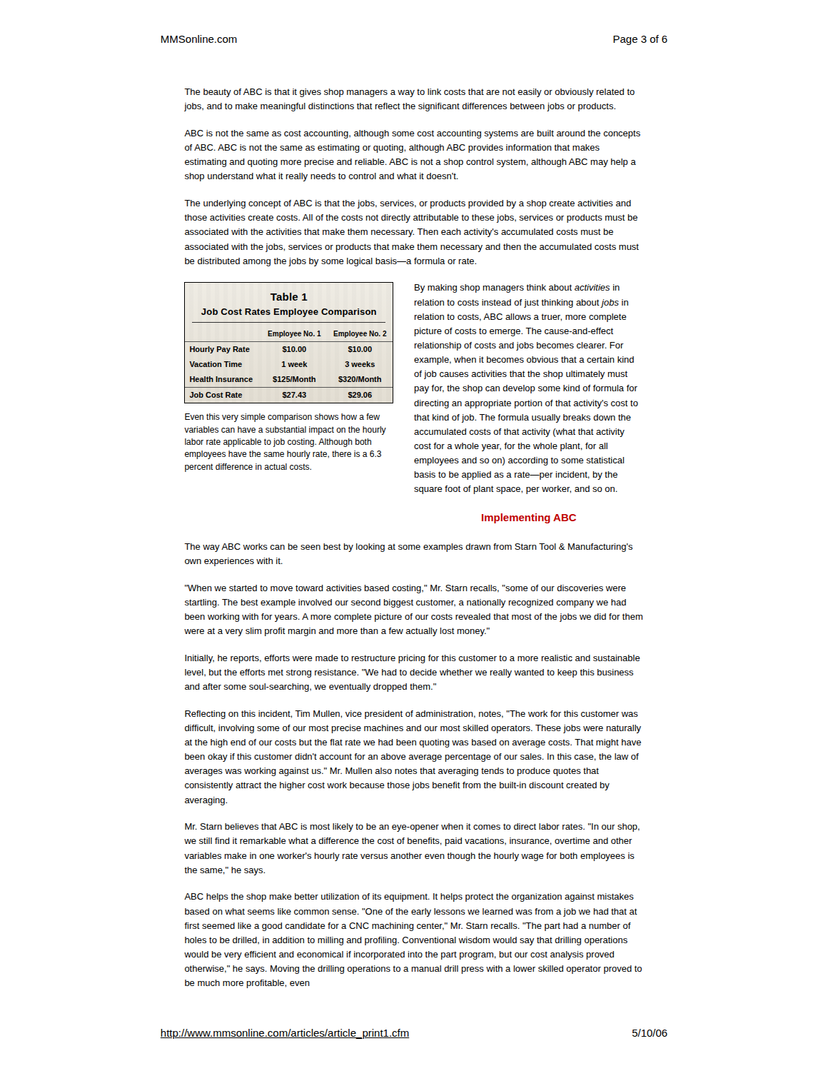MMSonline.com
Page 3 of 6
The beauty of ABC is that it gives shop managers a way to link costs that are not easily or obviously related to jobs, and to make meaningful distinctions that reflect the significant differences between jobs or products.
ABC is not the same as cost accounting, although some cost accounting systems are built around the concepts of ABC. ABC is not the same as estimating or quoting, although ABC provides information that makes estimating and quoting more precise and reliable. ABC is not a shop control system, although ABC may help a shop understand what it really needs to control and what it doesn't.
The underlying concept of ABC is that the jobs, services, or products provided by a shop create activities and those activities create costs. All of the costs not directly attributable to these jobs, services or products must be associated with the activities that make them necessary. Then each activity's accumulated costs must be associated with the jobs, services or products that make them necessary and then the accumulated costs must be distributed among the jobs by some logical basis—a formula or rate.
Table 1 Job Cost Rates Employee Comparison
| | Employee No. 1 | Employee No. 2 |
| --- | --- | --- |
| Hourly Pay Rate | $10.00 | $10.00 |
| Vacation Time | 1 week | 3 weeks |
| Health Insurance | $125/Month | $320/Month |
| Job Cost Rate | $27.43 | $29.06 |
Even this very simple comparison shows how a few variables can have a substantial impact on the hourly labor rate applicable to job costing. Although both employees have the same hourly rate, there is a 6.3 percent difference in actual costs.
By making shop managers think about activities in relation to costs instead of just thinking about jobs in relation to costs, ABC allows a truer, more complete picture of costs to emerge. The cause-and-effect relationship of costs and jobs becomes clearer. For example, when it becomes obvious that a certain kind of job causes activities that the shop ultimately must pay for, the shop can develop some kind of formula for directing an appropriate portion of that activity's cost to that kind of job. The formula usually breaks down the accumulated costs of that activity (what that activity cost for a whole year, for the whole plant, for all employees and so on) according to some statistical basis to be applied as a rate—per incident, by the square foot of plant space, per worker, and so on.
Implementing ABC
The way ABC works can be seen best by looking at some examples drawn from Starn Tool & Manufacturing's own experiences with it.
"When we started to move toward activities based costing," Mr. Starn recalls, "some of our discoveries were startling. The best example involved our second biggest customer, a nationally recognized company we had been working with for years. A more complete picture of our costs revealed that most of the jobs we did for them were at a very slim profit margin and more than a few actually lost money."
Initially, he reports, efforts were made to restructure pricing for this customer to a more realistic and sustainable level, but the efforts met strong resistance. "We had to decide whether we really wanted to keep this business and after some soul-searching, we eventually dropped them."
Reflecting on this incident, Tim Mullen, vice president of administration, notes, "The work for this customer was difficult, involving some of our most precise machines and our most skilled operators. These jobs were naturally at the high end of our costs but the flat rate we had been quoting was based on average costs. That might have been okay if this customer didn't account for an above average percentage of our sales. In this case, the law of averages was working against us." Mr. Mullen also notes that averaging tends to produce quotes that consistently attract the higher cost work because those jobs benefit from the built-in discount created by averaging.
Mr. Starn believes that ABC is most likely to be an eye-opener when it comes to direct labor rates. "In our shop, we still find it remarkable what a difference the cost of benefits, paid vacations, insurance, overtime and other variables make in one worker's hourly rate versus another even though the hourly wage for both employees is the same," he says.
ABC helps the shop make better utilization of its equipment. It helps protect the organization against mistakes based on what seems like common sense. "One of the early lessons we learned was from a job we had that at first seemed like a good candidate for a CNC machining center," Mr. Starn recalls. "The part had a number of holes to be drilled, in addition to milling and profiling. Conventional wisdom would say that drilling operations would be very efficient and economical if incorporated into the part program, but our cost analysis proved otherwise," he says. Moving the drilling operations to a manual drill press with a lower skilled operator proved to be much more profitable, even
http://www.mmsonline.com/articles/article_print1.cfm
5/10/06